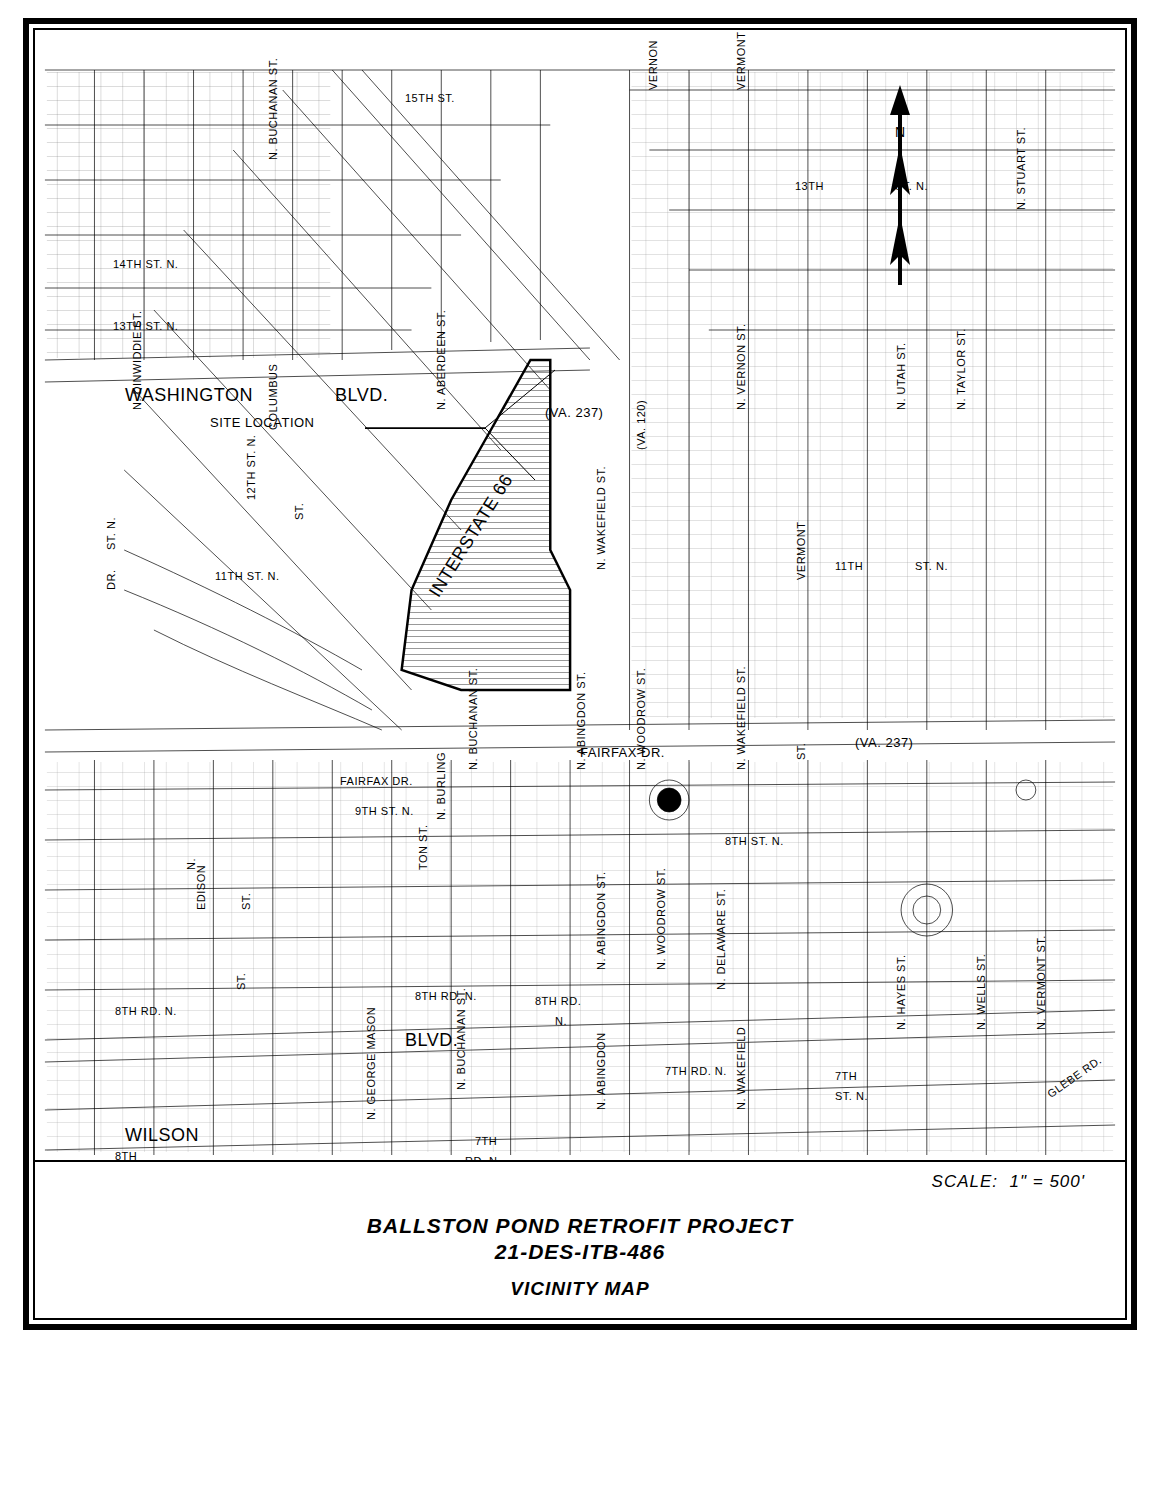N
15TH ST.
VERNON
VERMONT
13TH
ST. N.
N. STUART ST.
N. BUCHANAN ST.
14TH ST. N.
13TH ST. N.
N. DINWIDDIE ST.
COLUMBUS
12TH ST. N.
ST.
ST. N.
11TH ST. N.
N. ABERDEEN ST.
(VA. 120)
N. WAKEFIELD ST.
N. VERNON ST.
N. UTAH ST.
N. TAYLOR ST.
11TH
ST. N.
VERMONT
DR.
WASHINGTON
BLVD.
(VA. 237)
INTERSTATE 66
FAIRFAX DR.
(VA. 237)
ST.
FAIRFAX DR.
9TH ST. N.
N. BUCHANAN ST.
N. BURLING
TON ST.
N. ABINGDON ST.
N. WOODROW ST.
N. WAKEFIELD ST.
8TH ST. N.
N.
EDISON
ST.
8TH RD. N.
8TH RD.
N.
8TH RD. N.
ST.
N. ABINGDON ST.
N. WOODROW ST.
N. DELAWARE ST.
7TH RD. N.
7TH
ST. N.
N. HAYES ST.
N. WELLS ST.
N. VERMONT ST.
GLEBE RD.
BLVD.
WILSON
N. GEORGE MASON
N. BUCHANAN ST.
7TH
RD. N.
N. ABINGDON
N. WAKEFIELD
8TH
SITE LOCATION
SCALE: 1" = 500'
BALLSTON POND RETROFIT PROJECT
21-DES-ITB-486
VICINITY MAP